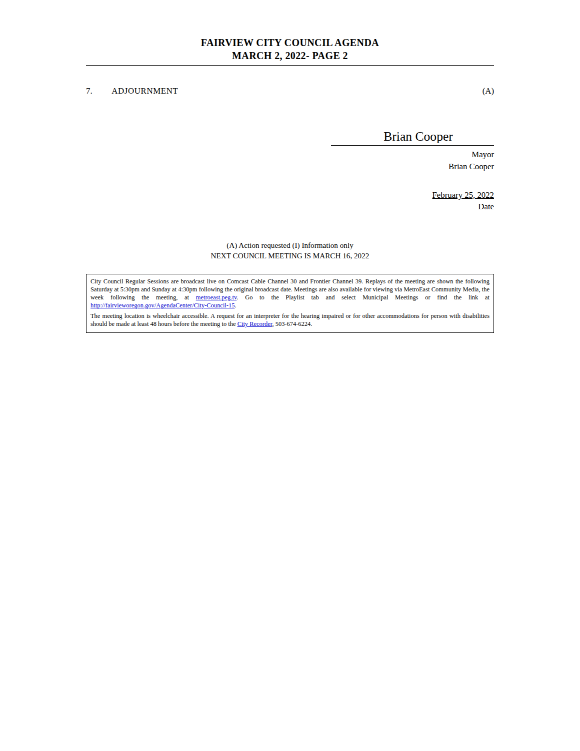FAIRVIEW CITY COUNCIL AGENDA
MARCH 2, 2022- PAGE 2
7. ADJOURNMENT (A)
Brian Cooper
Mayor
Brian Cooper
February 25, 2022
Date
(A) Action requested (I) Information only
NEXT COUNCIL MEETING IS MARCH 16, 2022
City Council Regular Sessions are broadcast live on Comcast Cable Channel 30 and Frontier Channel 39. Replays of the meeting are shown the following Saturday at 5:30pm and Sunday at 4:30pm following the original broadcast date. Meetings are also available for viewing via MetroEast Community Media, the week following the meeting, at metroeast.peg.tv. Go to the Playlist tab and select Municipal Meetings or find the link at http://fairvieworegon.gov/AgendaCenter/City-Council-15.
The meeting location is wheelchair accessible. A request for an interpreter for the hearing impaired or for other accommodations for person with disabilities should be made at least 48 hours before the meeting to the City Recorder, 503-674-6224.